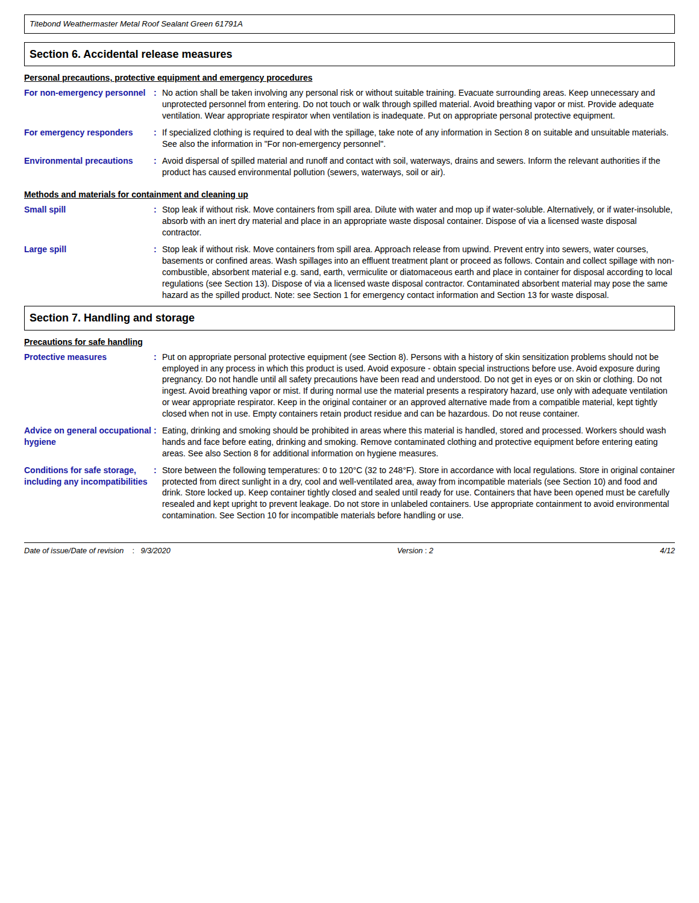Titebond Weathermaster Metal Roof Sealant Green 61791A
Section 6. Accidental release measures
Personal precautions, protective equipment and emergency procedures
| For non-emergency personnel | : | No action shall be taken involving any personal risk or without suitable training. Evacuate surrounding areas. Keep unnecessary and unprotected personnel from entering. Do not touch or walk through spilled material. Avoid breathing vapor or mist. Provide adequate ventilation. Wear appropriate respirator when ventilation is inadequate. Put on appropriate personal protective equipment. |
| For emergency responders | : | If specialized clothing is required to deal with the spillage, take note of any information in Section 8 on suitable and unsuitable materials. See also the information in "For non-emergency personnel". |
| Environmental precautions | : | Avoid dispersal of spilled material and runoff and contact with soil, waterways, drains and sewers. Inform the relevant authorities if the product has caused environmental pollution (sewers, waterways, soil or air). |
Methods and materials for containment and cleaning up
| Small spill | : | Stop leak if without risk. Move containers from spill area. Dilute with water and mop up if water-soluble. Alternatively, or if water-insoluble, absorb with an inert dry material and place in an appropriate waste disposal container. Dispose of via a licensed waste disposal contractor. |
| Large spill | : | Stop leak if without risk. Move containers from spill area. Approach release from upwind. Prevent entry into sewers, water courses, basements or confined areas. Wash spillages into an effluent treatment plant or proceed as follows. Contain and collect spillage with non-combustible, absorbent material e.g. sand, earth, vermiculite or diatomaceous earth and place in container for disposal according to local regulations (see Section 13). Dispose of via a licensed waste disposal contractor. Contaminated absorbent material may pose the same hazard as the spilled product. Note: see Section 1 for emergency contact information and Section 13 for waste disposal. |
Section 7. Handling and storage
Precautions for safe handling
| Protective measures | : | Put on appropriate personal protective equipment (see Section 8). Persons with a history of skin sensitization problems should not be employed in any process in which this product is used. Avoid exposure - obtain special instructions before use. Avoid exposure during pregnancy. Do not handle until all safety precautions have been read and understood. Do not get in eyes or on skin or clothing. Do not ingest. Avoid breathing vapor or mist. If during normal use the material presents a respiratory hazard, use only with adequate ventilation or wear appropriate respirator. Keep in the original container or an approved alternative made from a compatible material, kept tightly closed when not in use. Empty containers retain product residue and can be hazardous. Do not reuse container. |
| Advice on general occupational hygiene | : | Eating, drinking and smoking should be prohibited in areas where this material is handled, stored and processed. Workers should wash hands and face before eating, drinking and smoking. Remove contaminated clothing and protective equipment before entering eating areas. See also Section 8 for additional information on hygiene measures. |
| Conditions for safe storage, including any incompatibilities | : | Store between the following temperatures: 0 to 120°C (32 to 248°F). Store in accordance with local regulations. Store in original container protected from direct sunlight in a dry, cool and well-ventilated area, away from incompatible materials (see Section 10) and food and drink. Store locked up. Keep container tightly closed and sealed until ready for use. Containers that have been opened must be carefully resealed and kept upright to prevent leakage. Do not store in unlabeled containers. Use appropriate containment to avoid environmental contamination. See Section 10 for incompatible materials before handling or use. |
Date of issue/Date of revision : 9/3/2020
Version : 2
4/12